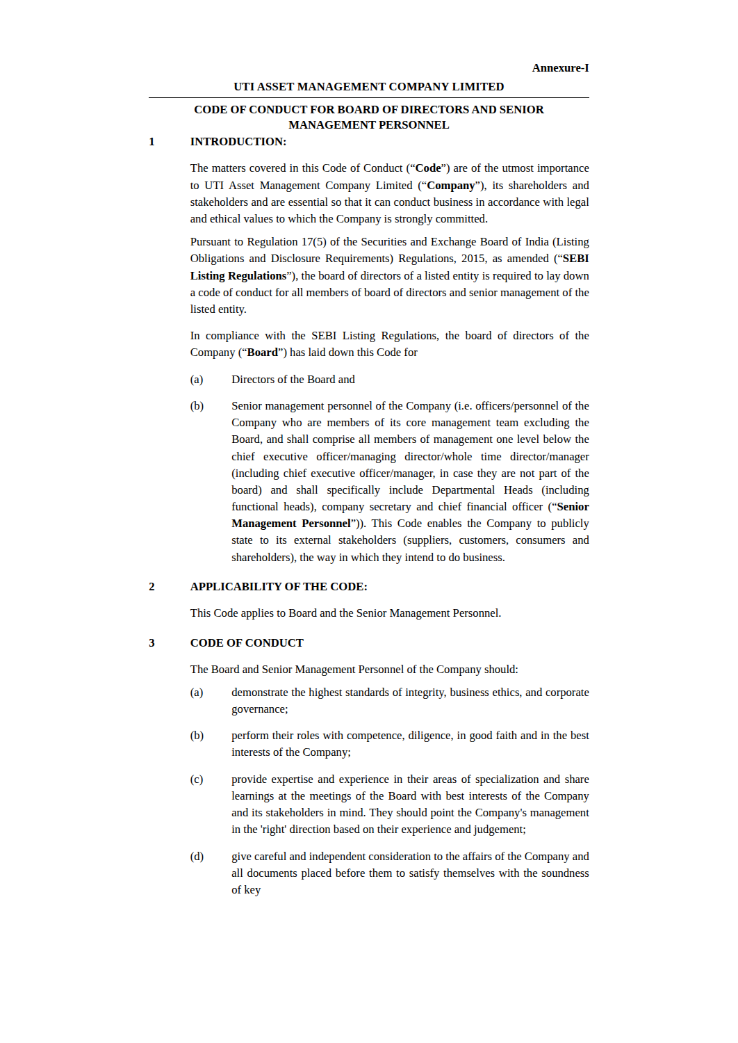Annexure-I
UTI ASSET MANAGEMENT COMPANY LIMITED
CODE OF CONDUCT FOR BOARD OF DIRECTORS AND SENIOR
MANAGEMENT PERSONNEL
1
INTRODUCTION:
The matters covered in this Code of Conduct (“Code”) are of the utmost importance to UTI Asset Management Company Limited (“Company”), its shareholders and stakeholders and are essential so that it can conduct business in accordance with legal and ethical values to which the Company is strongly committed.
Pursuant to Regulation 17(5) of the Securities and Exchange Board of India (Listing Obligations and Disclosure Requirements) Regulations, 2015, as amended (“SEBI Listing Regulations”), the board of directors of a listed entity is required to lay down a code of conduct for all members of board of directors and senior management of the listed entity.
In compliance with the SEBI Listing Regulations, the board of directors of the Company (“Board”) has laid down this Code for
(a)
Directors of the Board and
(b)
Senior management personnel of the Company (i.e. officers/personnel of the Company who are members of its core management team excluding the Board, and shall comprise all members of management one level below the chief executive officer/managing director/whole time director/manager (including chief executive officer/manager, in case they are not part of the board) and shall specifically include Departmental Heads (including functional heads), company secretary and chief financial officer (“Senior Management Personnel”)). This Code enables the Company to publicly state to its external stakeholders (suppliers, customers, consumers and shareholders), the way in which they intend to do business.
2
APPLICABILITY OF THE CODE:
This Code applies to Board and the Senior Management Personnel.
3
CODE OF CONDUCT
The Board and Senior Management Personnel of the Company should:
(a)
demonstrate the highest standards of integrity, business ethics, and corporate governance;
(b)
perform their roles with competence, diligence, in good faith and in the best interests of the Company;
(c)
provide expertise and experience in their areas of specialization and share learnings at the meetings of the Board with best interests of the Company and its stakeholders in mind. They should point the Company's management in the 'right' direction based on their experience and judgement;
(d)
give careful and independent consideration to the affairs of the Company and all documents placed before them to satisfy themselves with the soundness of key